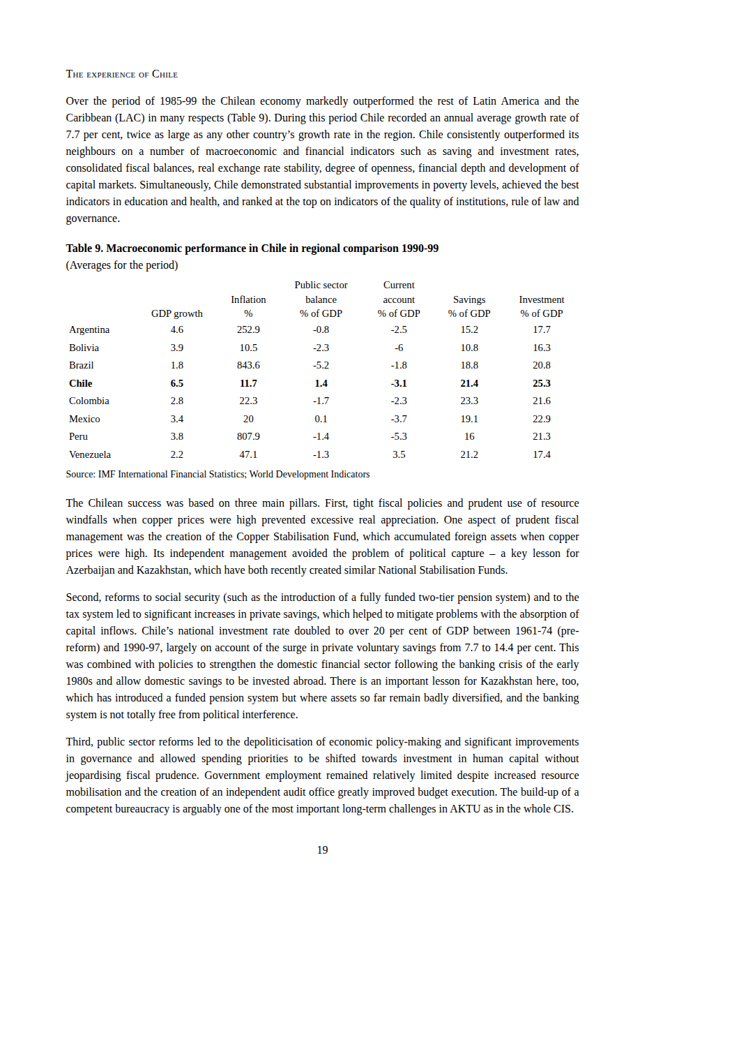The experience of Chile
Over the period of 1985-99 the Chilean economy markedly outperformed the rest of Latin America and the Caribbean (LAC) in many respects (Table 9). During this period Chile recorded an annual average growth rate of 7.7 per cent, twice as large as any other country’s growth rate in the region. Chile consistently outperformed its neighbours on a number of macroeconomic and financial indicators such as saving and investment rates, consolidated fiscal balances, real exchange rate stability, degree of openness, financial depth and development of capital markets. Simultaneously, Chile demonstrated substantial improvements in poverty levels, achieved the best indicators in education and health, and ranked at the top on indicators of the quality of institutions, rule of law and governance.
Table 9. Macroeconomic performance in Chile in regional comparison 1990-99
(Averages for the period)
| | | | Public sector | Current | | |
| --- | --- | --- | --- | --- | --- | --- |
| | | Inflation | balance | account | Savings | Investment |
| | GDP growth | % | % of GDP | % of GDP | % of GDP | % of GDP |
| Argentina | 4.6 | 252.9 | -0.8 | -2.5 | 15.2 | 17.7 |
| Bolivia | 3.9 | 10.5 | -2.3 | -6 | 10.8 | 16.3 |
| Brazil | 1.8 | 843.6 | -5.2 | -1.8 | 18.8 | 20.8 |
| Chile | 6.5 | 11.7 | 1.4 | -3.1 | 21.4 | 25.3 |
| Colombia | 2.8 | 22.3 | -1.7 | -2.3 | 23.3 | 21.6 |
| Mexico | 3.4 | 20 | 0.1 | -3.7 | 19.1 | 22.9 |
| Peru | 3.8 | 807.9 | -1.4 | -5.3 | 16 | 21.3 |
| Venezuela | 2.2 | 47.1 | -1.3 | 3.5 | 21.2 | 17.4 |
Source: IMF International Financial Statistics; World Development Indicators
The Chilean success was based on three main pillars. First, tight fiscal policies and prudent use of resource windfalls when copper prices were high prevented excessive real appreciation. One aspect of prudent fiscal management was the creation of the Copper Stabilisation Fund, which accumulated foreign assets when copper prices were high. Its independent management avoided the problem of political capture – a key lesson for Azerbaijan and Kazakhstan, which have both recently created similar National Stabilisation Funds.
Second, reforms to social security (such as the introduction of a fully funded two-tier pension system) and to the tax system led to significant increases in private savings, which helped to mitigate problems with the absorption of capital inflows. Chile’s national investment rate doubled to over 20 per cent of GDP between 1961-74 (pre-reform) and 1990-97, largely on account of the surge in private voluntary savings from 7.7 to 14.4 per cent. This was combined with policies to strengthen the domestic financial sector following the banking crisis of the early 1980s and allow domestic savings to be invested abroad. There is an important lesson for Kazakhstan here, too, which has introduced a funded pension system but where assets so far remain badly diversified, and the banking system is not totally free from political interference.
Third, public sector reforms led to the depoliticisation of economic policy-making and significant improvements in governance and allowed spending priorities to be shifted towards investment in human capital without jeopardising fiscal prudence. Government employment remained relatively limited despite increased resource mobilisation and the creation of an independent audit office greatly improved budget execution. The build-up of a competent bureaucracy is arguably one of the most important long-term challenges in AKTU as in the whole CIS.
19